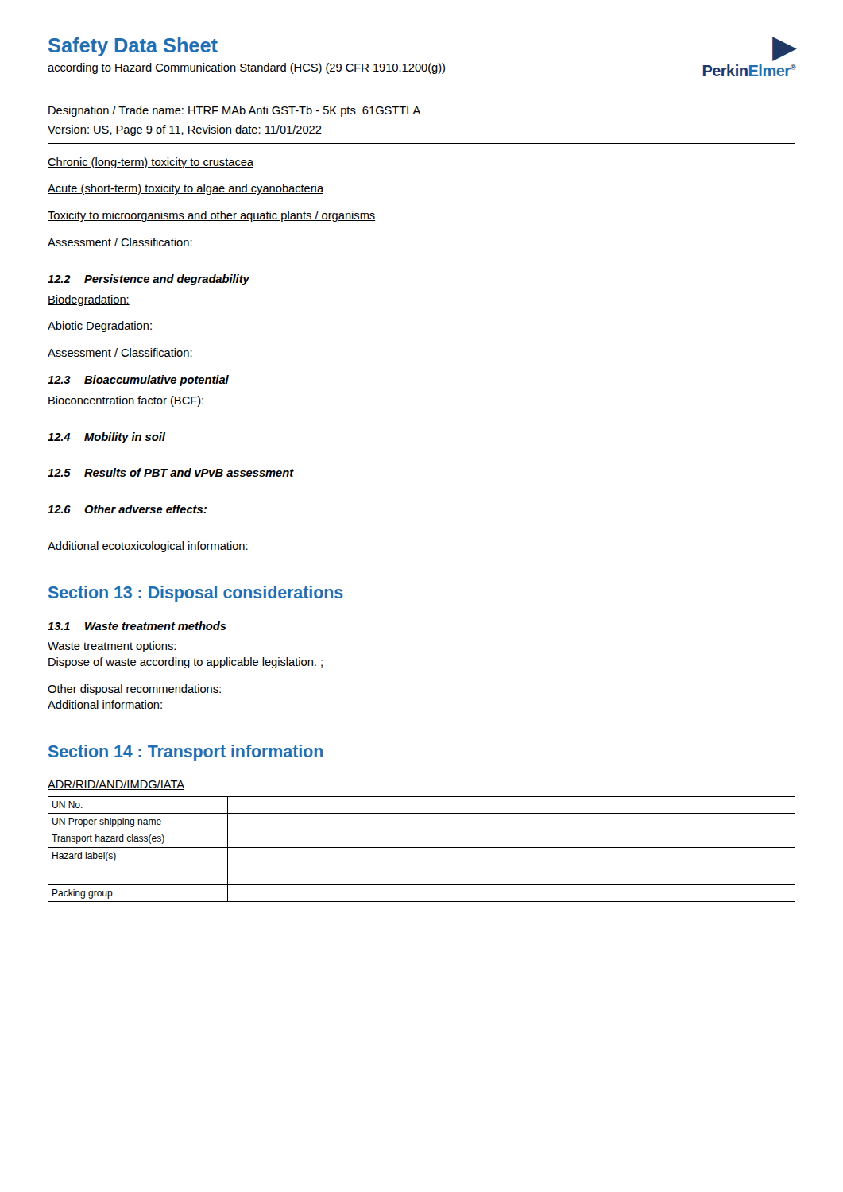▶
PerkinElmer®
Safety Data Sheet
according to Hazard Communication Standard (HCS) (29 CFR 1910.1200(g))
Designation / Trade name: HTRF MAb Anti GST-Tb - 5K pts 61GSTTLA
Version: US, Page 9 of 11, Revision date: 11/01/2022
Chronic (long-term) toxicity to crustacea
Acute (short-term) toxicity to algae and cyanobacteria
Toxicity to microorganisms and other aquatic plants / organisms
Assessment / Classification:
12.2 Persistence and degradability
Biodegradation:
Abiotic Degradation:
Assessment / Classification:
12.3 Bioaccumulative potential
Bioconcentration factor (BCF):
12.4 Mobility in soil
12.5 Results of PBT and vPvB assessment
12.6 Other adverse effects:
Additional ecotoxicological information:
Section 13 : Disposal considerations
13.1 Waste treatment methods
Waste treatment options:
Dispose of waste according to applicable legislation. ;
Other disposal recommendations:
Additional information:
Section 14 : Transport information
ADR/RID/AND/IMDG/IATA
| UN No. | |
| UN Proper shipping name | |
| Transport hazard class(es) | |
| Hazard label(s) | |
| Packing group | |